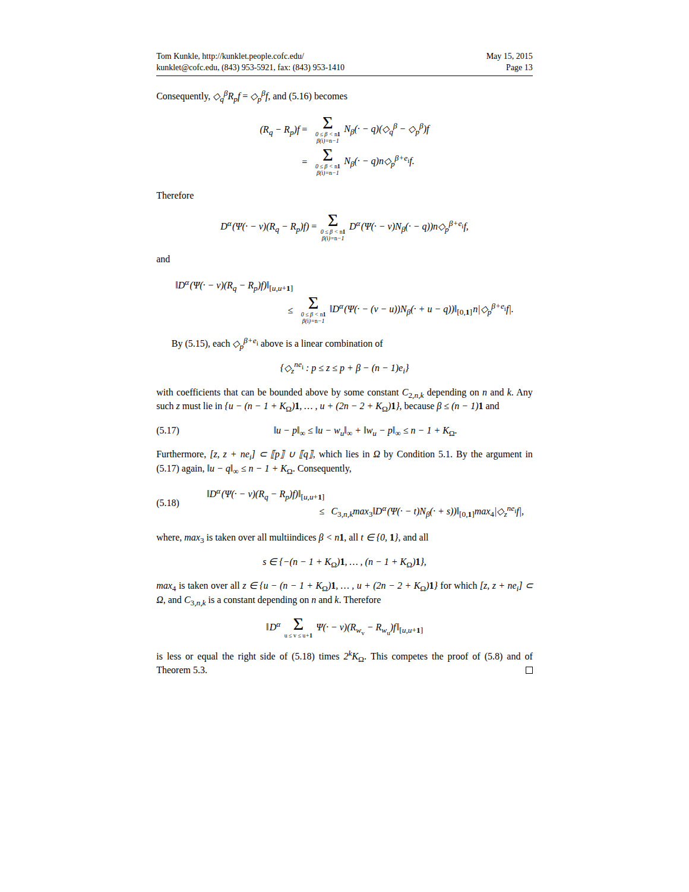Tom Kunkle, http://kunklet.people.cofc.edu/
kunklet@cofc.edu, (843) 953-5921, fax: (843) 953-1410
May 15, 2015
Page 13
Consequently, ◇qβRpf = ◇pβf, and (5.16) becomes
(Rq − Rp)f =
Σ 0 ≤ β < n 1 β(i)=n−1 Nβ(· − q)(◇qβ − ◇pβ)f
=
Σ 0 ≤ β < n 1 β(i)=n−1 Nβ(· − q)n◇pβ+eif.
Therefore
Dα (Ψ(· − v)(Rq − Rp)f) = Σ 0 ≤ β < n 1 β(i)=n−1 Dα (Ψ(· − v)Nβ(· − q)) n◇pβ+eif,
and
‖Dα (Ψ(· − v)(Rq − Rp)f)‖[u,u+1]
≤
Σ 0 ≤ β < n 1 β(i)=n−1 ‖Dα (Ψ(· − (v − u))Nβ(· + u − q))‖[0,1] n|◇pβ+eif|.
By (5.15), each ◇pβ+ei above is a linear combination of
{◇znei : p ≤ z ≤ p + β − (n − 1)ei}
with coefficients that can be bounded above by some constant C2,n,k depending on n and k. Any such z must lie in {u − (n − 1 + KΩ)1, … , u + (2n − 2 + KΩ)1}, because β ≤ (n − 1)1 and
(5.17)
‖u − p‖∞ ≤ ‖u − wu‖∞ + ‖wu − p‖∞ ≤ n − 1 + KΩ.
Furthermore, [z, z + nei] ⊂ ⟦p⟧ ∪ ⟦q⟧, which lies in Ω by Condition 5.1. By the argument in (5.17) again, ‖u − q‖∞ ≤ n − 1 + KΩ. Consequently,
(5.18)
‖Dα (Ψ(· − v)(Rq − Rp)f)‖[u,u+1]
≤
C3,n,kmax3‖Dα (Ψ(· − t)Nβ(· + s))‖[0,1]max4|◇zneif|,
where, max3 is taken over all multiindices β < n1, all t ∈ {0, 1}, and all
s ∈ {−(n − 1 + KΩ)1, … , (n − 1 + KΩ)1},
max4 is taken over all z ∈ {u − (n − 1 + KΩ)1, … , u + (2n − 2 + KΩ)1} for which [z, z + nei] ⊂ Ω, and C3,n,k is a constant depending on n and k. Therefore
‖ Dα Σ u ≤ v ≤ u+1 Ψ(· − v)(Rwv − Rwu)f ‖[u,u+1]
is less or equal the right side of (5.18) times 2kKΩ. This competes the proof of (5.8) and of Theorem 5.3.